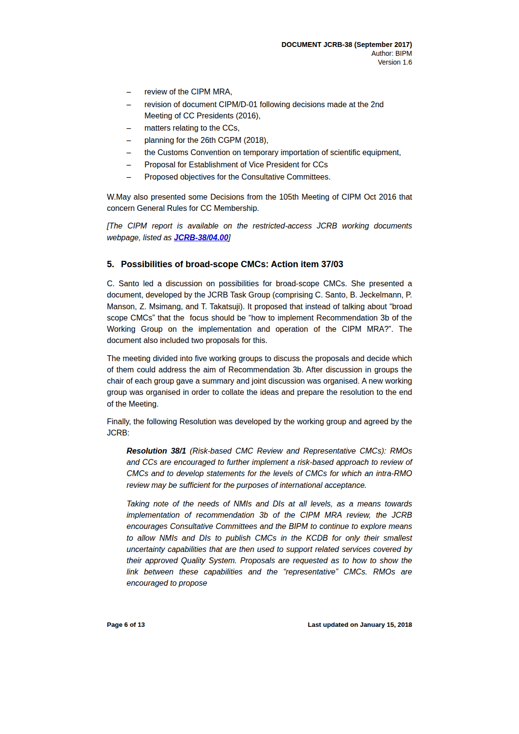DOCUMENT JCRB-38 (September 2017)
Author: BIPM
Version 1.6
review of the CIPM MRA,
revision of document CIPM/D-01 following decisions made at the 2nd Meeting of CC Presidents (2016),
matters relating to the CCs,
planning for the 26th CGPM (2018),
the Customs Convention on temporary importation of scientific equipment,
Proposal for Establishment of Vice President for CCs
Proposed objectives for the Consultative Committees.
W.May also presented some Decisions from the 105th Meeting of CIPM Oct 2016 that concern General Rules for CC Membership.
[The CIPM report is available on the restricted-access JCRB working documents webpage, listed as JCRB-38/04.00]
5. Possibilities of broad-scope CMCs: Action item 37/03
C. Santo led a discussion on possibilities for broad-scope CMCs. She presented a document, developed by the JCRB Task Group (comprising C. Santo, B. Jeckelmann, P. Manson, Z. Msimang, and T. Takatsuji). It proposed that instead of talking about “broad scope CMCs” that the focus should be “how to implement Recommendation 3b of the Working Group on the implementation and operation of the CIPM MRA?”. The document also included two proposals for this.
The meeting divided into five working groups to discuss the proposals and decide which of them could address the aim of Recommendation 3b. After discussion in groups the chair of each group gave a summary and joint discussion was organised. A new working group was organised in order to collate the ideas and prepare the resolution to the end of the Meeting.
Finally, the following Resolution was developed by the working group and agreed by the JCRB:
Resolution 38/1 (Risk-based CMC Review and Representative CMCs): RMOs and CCs are encouraged to further implement a risk-based approach to review of CMCs and to develop statements for the levels of CMCs for which an intra-RMO review may be sufficient for the purposes of international acceptance.
Taking note of the needs of NMIs and DIs at all levels, as a means towards implementation of recommendation 3b of the CIPM MRA review, the JCRB encourages Consultative Committees and the BIPM to continue to explore means to allow NMIs and DIs to publish CMCs in the KCDB for only their smallest uncertainty capabilities that are then used to support related services covered by their approved Quality System. Proposals are requested as to how to show the link between these capabilities and the “representative” CMCs. RMOs are encouraged to propose
Page 6 of 13
Last updated on January 15, 2018